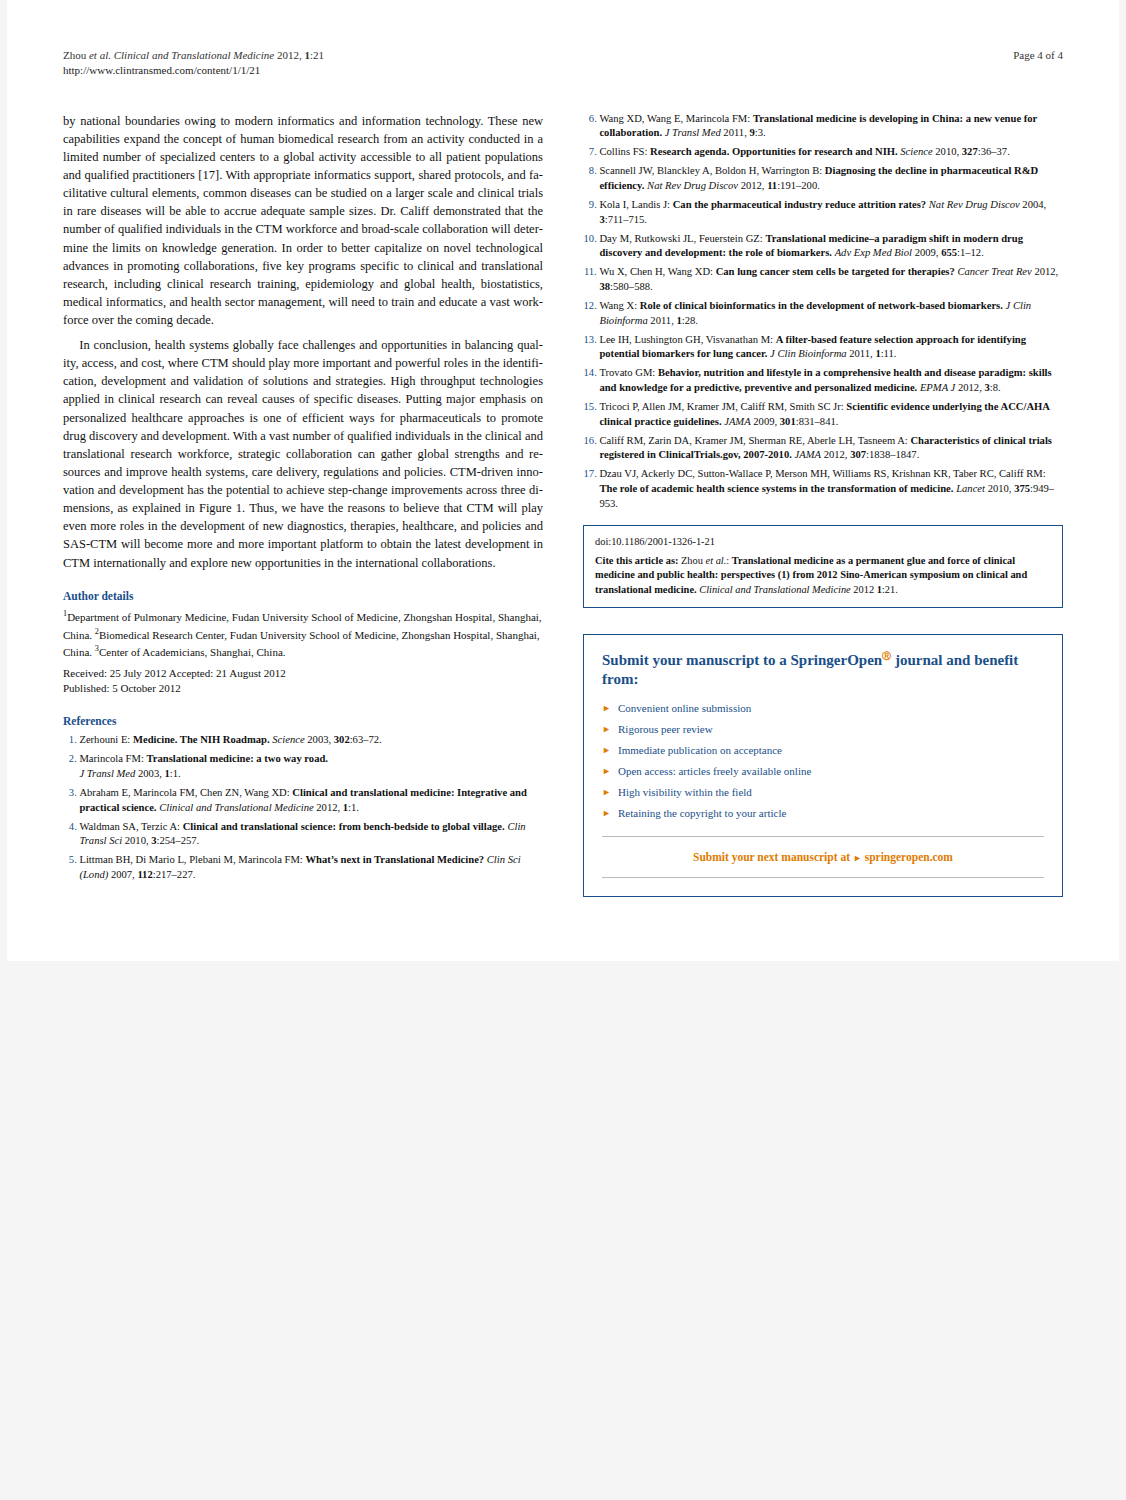Zhou et al. Clinical and Translational Medicine 2012, 1:21
http://www.clintransmed.com/content/1/1/21
Page 4 of 4
by national boundaries owing to modern informatics and information technology. These new capabilities expand the concept of human biomedical research from an activity conducted in a limited number of specialized centers to a global activity accessible to all patient populations and qualified practitioners [17]. With appropriate informatics support, shared protocols, and facilitative cultural elements, common diseases can be studied on a larger scale and clinical trials in rare diseases will be able to accrue adequate sample sizes. Dr. Califf demonstrated that the number of qualified individuals in the CTM workforce and broad-scale collaboration will determine the limits on knowledge generation. In order to better capitalize on novel technological advances in promoting collaborations, five key programs specific to clinical and translational research, including clinical research training, epidemiology and global health, biostatistics, medical informatics, and health sector management, will need to train and educate a vast workforce over the coming decade.
In conclusion, health systems globally face challenges and opportunities in balancing quality, access, and cost, where CTM should play more important and powerful roles in the identification, development and validation of solutions and strategies. High throughput technologies applied in clinical research can reveal causes of specific diseases. Putting major emphasis on personalized healthcare approaches is one of efficient ways for pharmaceuticals to promote drug discovery and development. With a vast number of qualified individuals in the clinical and translational research workforce, strategic collaboration can gather global strengths and resources and improve health systems, care delivery, regulations and policies. CTM-driven innovation and development has the potential to achieve step-change improvements across three dimensions, as explained in Figure 1. Thus, we have the reasons to believe that CTM will play even more roles in the development of new diagnostics, therapies, healthcare, and policies and SAS-CTM will become more and more important platform to obtain the latest development in CTM internationally and explore new opportunities in the international collaborations.
Author details
1Department of Pulmonary Medicine, Fudan University School of Medicine, Zhongshan Hospital, Shanghai, China. 2Biomedical Research Center, Fudan University School of Medicine, Zhongshan Hospital, Shanghai, China. 3Center of Academicians, Shanghai, China.
Received: 25 July 2012 Accepted: 21 August 2012
Published: 5 October 2012
References
Zerhouni E: Medicine. The NIH Roadmap. Science 2003, 302:63–72.
Marincola FM: Translational medicine: a two way road.
J Transl Med 2003, 1:1.
Abraham E, Marincola FM, Chen ZN, Wang XD: Clinical and translational medicine: Integrative and practical science. Clinical and Translational Medicine 2012, 1:1.
Waldman SA, Terzic A: Clinical and translational science: from bench-bedside to global village. Clin Transl Sci 2010, 3:254–257.
Littman BH, Di Mario L, Plebani M, Marincola FM: What’s next in Translational Medicine? Clin Sci (Lond) 2007, 112:217–227.
Wang XD, Wang E, Marincola FM: Translational medicine is developing in China: a new venue for collaboration. J Transl Med 2011, 9:3.
Collins FS: Research agenda. Opportunities for research and NIH. Science 2010, 327:36–37.
Scannell JW, Blanckley A, Boldon H, Warrington B: Diagnosing the decline in pharmaceutical R&D efficiency. Nat Rev Drug Discov 2012, 11:191–200.
Kola I, Landis J: Can the pharmaceutical industry reduce attrition rates? Nat Rev Drug Discov 2004, 3:711–715.
Day M, Rutkowski JL, Feuerstein GZ: Translational medicine–a paradigm shift in modern drug discovery and development: the role of biomarkers. Adv Exp Med Biol 2009, 655:1–12.
Wu X, Chen H, Wang XD: Can lung cancer stem cells be targeted for therapies? Cancer Treat Rev 2012, 38:580–588.
Wang X: Role of clinical bioinformatics in the development of network-based biomarkers. J Clin Bioinforma 2011, 1:28.
Lee IH, Lushington GH, Visvanathan M: A filter-based feature selection approach for identifying potential biomarkers for lung cancer. J Clin Bioinforma 2011, 1:11.
Trovato GM: Behavior, nutrition and lifestyle in a comprehensive health and disease paradigm: skills and knowledge for a predictive, preventive and personalized medicine. EPMA J 2012, 3:8.
Tricoci P, Allen JM, Kramer JM, Califf RM, Smith SC Jr: Scientific evidence underlying the ACC/AHA clinical practice guidelines. JAMA 2009, 301:831–841.
Califf RM, Zarin DA, Kramer JM, Sherman RE, Aberle LH, Tasneem A: Characteristics of clinical trials registered in ClinicalTrials.gov, 2007-2010. JAMA 2012, 307:1838–1847.
Dzau VJ, Ackerly DC, Sutton-Wallace P, Merson MH, Williams RS, Krishnan KR, Taber RC, Califf RM: The role of academic health science systems in the transformation of medicine. Lancet 2010, 375:949–953.
doi:10.1186/2001-1326-1-21
Cite this article as: Zhou et al.: Translational medicine as a permanent glue and force of clinical medicine and public health: perspectives (1) from 2012 Sino-American symposium on clinical and translational medicine. Clinical and Translational Medicine 2012 1:21.
Submit your manuscript to a SpringerOpenⓇ journal and benefit from:
Convenient online submission
Rigorous peer review
Immediate publication on acceptance
Open access: articles freely available online
High visibility within the field
Retaining the copyright to your article
Submit your next manuscript at ► springeropen.com